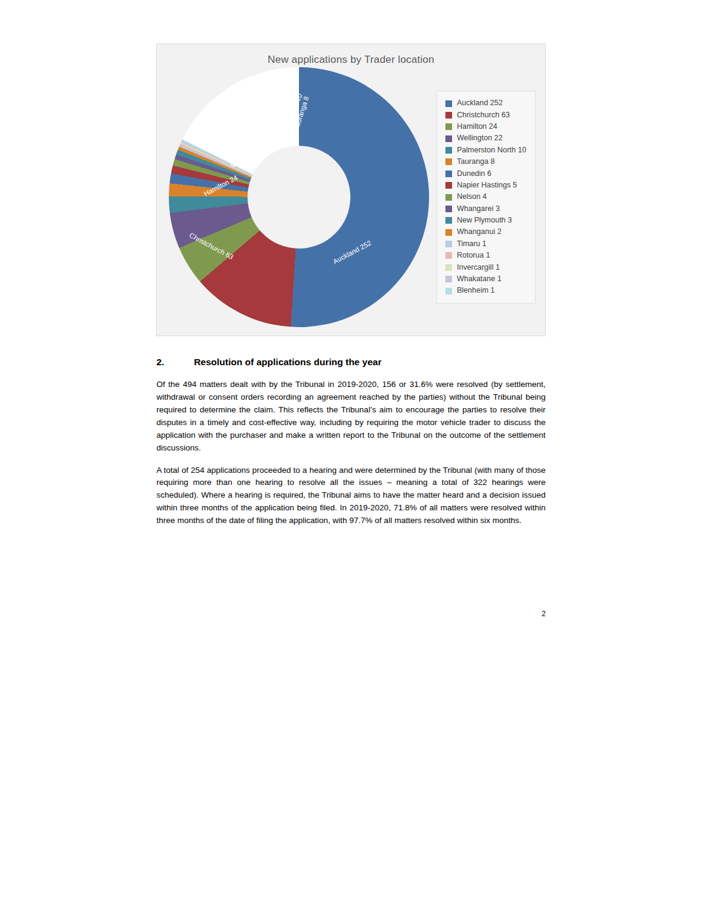New applications by Trader location
Auckland 252 Christchurch 63 Hamilton 24 Wellington 22 Palmerston North 10 Tauranga 8
Auckland 252
Christchurch 63
Hamilton 24
Wellington 22
Palmerston North 10
Tauranga 8
Dunedin 6
Napier Hastings 5
Nelson 4
Whangarei 3
New Plymouth 3
Whanganui 2
Timaru 1
Rotorua 1
Invercargill 1
Whakatane 1
Blenheim 1
2. Resolution of applications during the year
Of the 494 matters dealt with by the Tribunal in 2019-2020, 156 or 31.6% were resolved (by settlement, withdrawal or consent orders recording an agreement reached by the parties) without the Tribunal being required to determine the claim. This reflects the Tribunal’s aim to encourage the parties to resolve their disputes in a timely and cost-effective way, including by requiring the motor vehicle trader to discuss the application with the purchaser and make a written report to the Tribunal on the outcome of the settlement discussions.
A total of 254 applications proceeded to a hearing and were determined by the Tribunal (with many of those requiring more than one hearing to resolve all the issues – meaning a total of 322 hearings were scheduled). Where a hearing is required, the Tribunal aims to have the matter heard and a decision issued within three months of the application being filed. In 2019-2020, 71.8% of all matters were resolved within three months of the date of filing the application, with 97.7% of all matters resolved within six months.
2